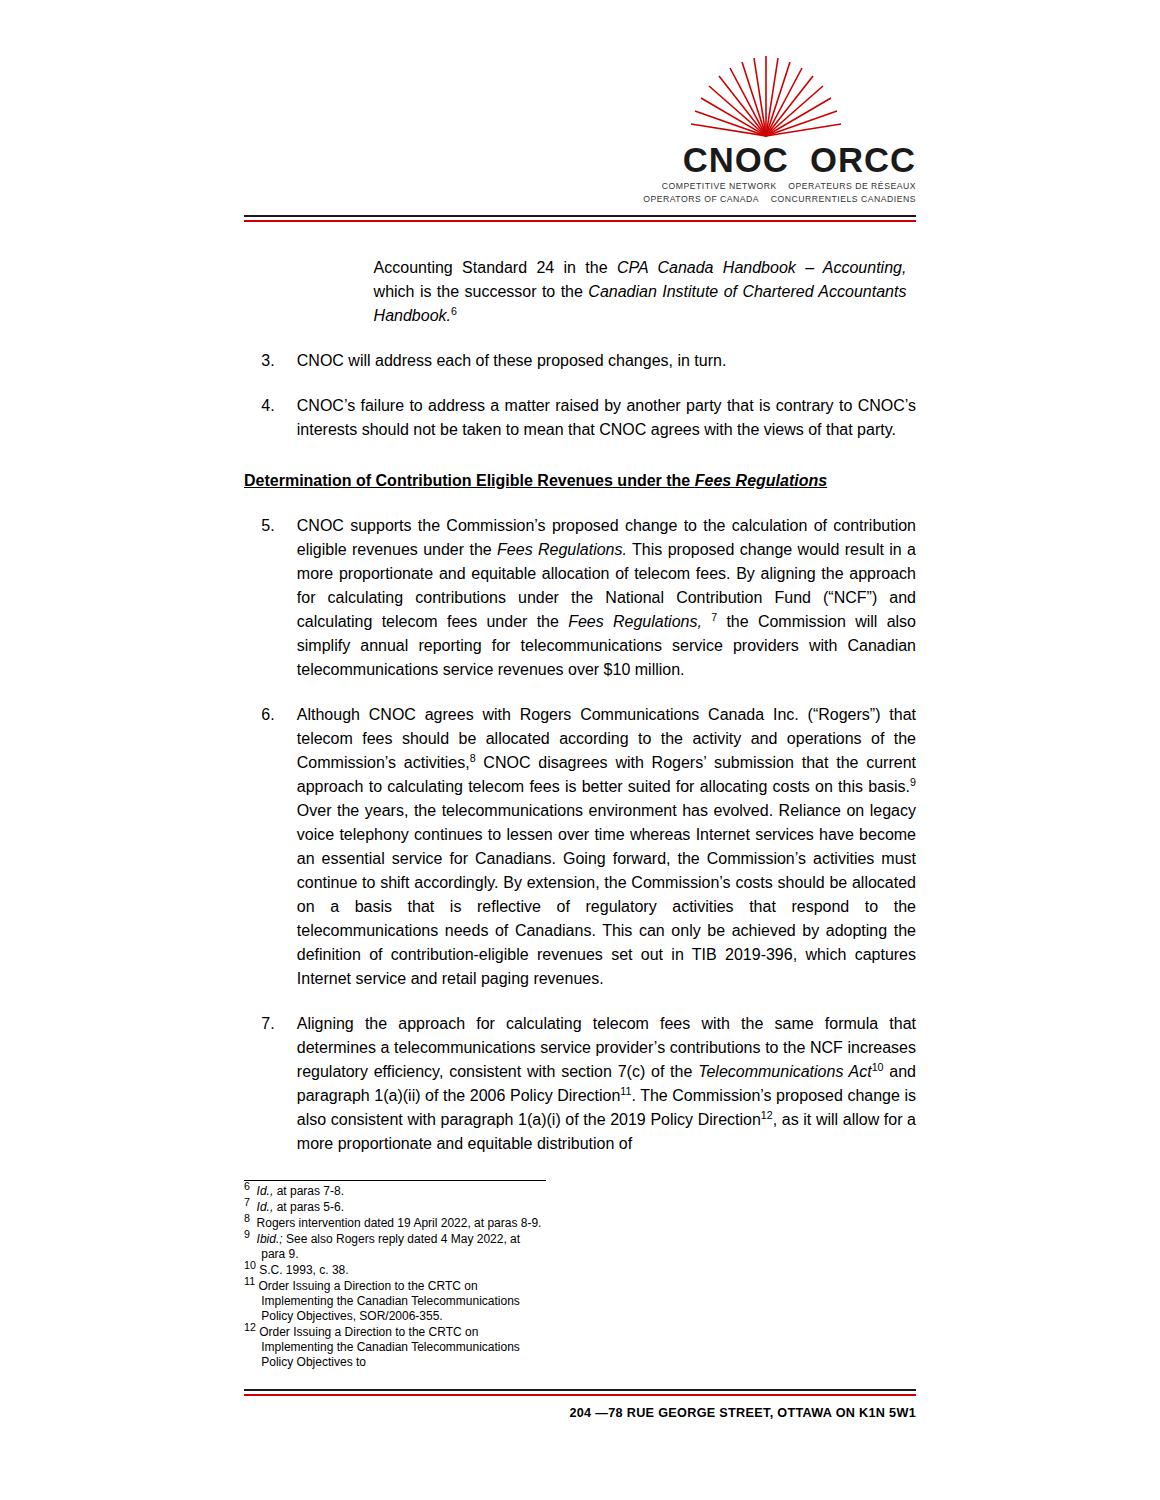CNOC ORCC
COMPETITIVE NETWORK OPERATEURS DE RÉSEAUX
OPERATORS OF CANADA CONCURRENTIELS CANADIENS
Accounting Standard 24 in the CPA Canada Handbook – Accounting, which is the successor to the Canadian Institute of Chartered Accountants Handbook.6
CNOC will address each of these proposed changes, in turn.
CNOC’s failure to address a matter raised by another party that is contrary to CNOC’s interests should not be taken to mean that CNOC agrees with the views of that party.
Determination of Contribution Eligible Revenues under the Fees Regulations
CNOC supports the Commission’s proposed change to the calculation of contribution eligible revenues under the Fees Regulations. This proposed change would result in a more proportionate and equitable allocation of telecom fees. By aligning the approach for calculating contributions under the National Contribution Fund (“NCF”) and calculating telecom fees under the Fees Regulations, 7 the Commission will also simplify annual reporting for telecommunications service providers with Canadian telecommunications service revenues over $10 million.
Although CNOC agrees with Rogers Communications Canada Inc. (“Rogers”) that telecom fees should be allocated according to the activity and operations of the Commission’s activities,8 CNOC disagrees with Rogers’ submission that the current approach to calculating telecom fees is better suited for allocating costs on this basis.9 Over the years, the telecommunications environment has evolved. Reliance on legacy voice telephony continues to lessen over time whereas Internet services have become an essential service for Canadians. Going forward, the Commission’s activities must continue to shift accordingly. By extension, the Commission’s costs should be allocated on a basis that is reflective of regulatory activities that respond to the telecommunications needs of Canadians. This can only be achieved by adopting the definition of contribution-eligible revenues set out in TIB 2019-396, which captures Internet service and retail paging revenues.
Aligning the approach for calculating telecom fees with the same formula that determines a telecommunications service provider’s contributions to the NCF increases regulatory efficiency, consistent with section 7(c) of the Telecommunications Act10 and paragraph 1(a)(ii) of the 2006 Policy Direction11. The Commission’s proposed change is also consistent with paragraph 1(a)(i) of the 2019 Policy Direction12, as it will allow for a more proportionate and equitable distribution of
6 Id., at paras 7-8.
7 Id., at paras 5-6.
8 Rogers intervention dated 19 April 2022, at paras 8-9.
9 Ibid.; See also Rogers reply dated 4 May 2022, at para 9.
10 S.C. 1993, c. 38.
11 Order Issuing a Direction to the CRTC on Implementing the Canadian Telecommunications Policy Objectives, SOR/2006-355.
12 Order Issuing a Direction to the CRTC on Implementing the Canadian Telecommunications Policy Objectives to
204 —78 RUE GEORGE STREET, OTTAWA ON K1N 5W1